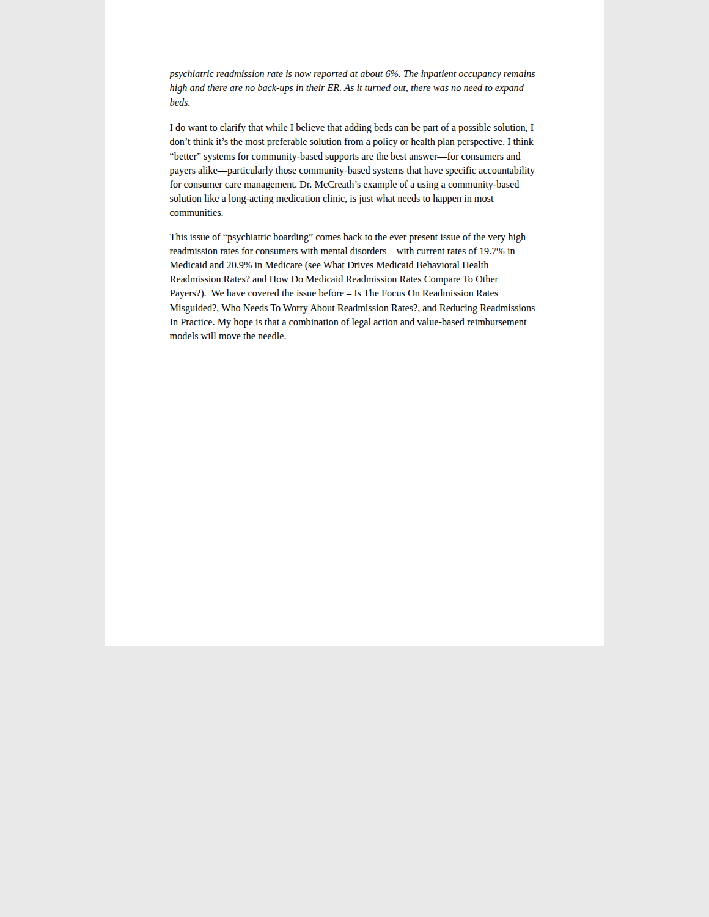psychiatric readmission rate is now reported at about 6%. The inpatient occupancy remains high and there are no back-ups in their ER. As it turned out, there was no need to expand beds.
I do want to clarify that while I believe that adding beds can be part of a possible solution, I don’t think it’s the most preferable solution from a policy or health plan perspective. I think “better” systems for community-based supports are the best answer—for consumers and payers alike—particularly those community-based systems that have specific accountability for consumer care management. Dr. McCreath’s example of a using a community-based solution like a long-acting medication clinic, is just what needs to happen in most communities.
This issue of “psychiatric boarding” comes back to the ever present issue of the very high readmission rates for consumers with mental disorders – with current rates of 19.7% in Medicaid and 20.9% in Medicare (see What Drives Medicaid Behavioral Health Readmission Rates? and How Do Medicaid Readmission Rates Compare To Other Payers?). We have covered the issue before – Is The Focus On Readmission Rates Misguided?, Who Needs To Worry About Readmission Rates?, and Reducing Readmissions In Practice. My hope is that a combination of legal action and value-based reimbursement models will move the needle.